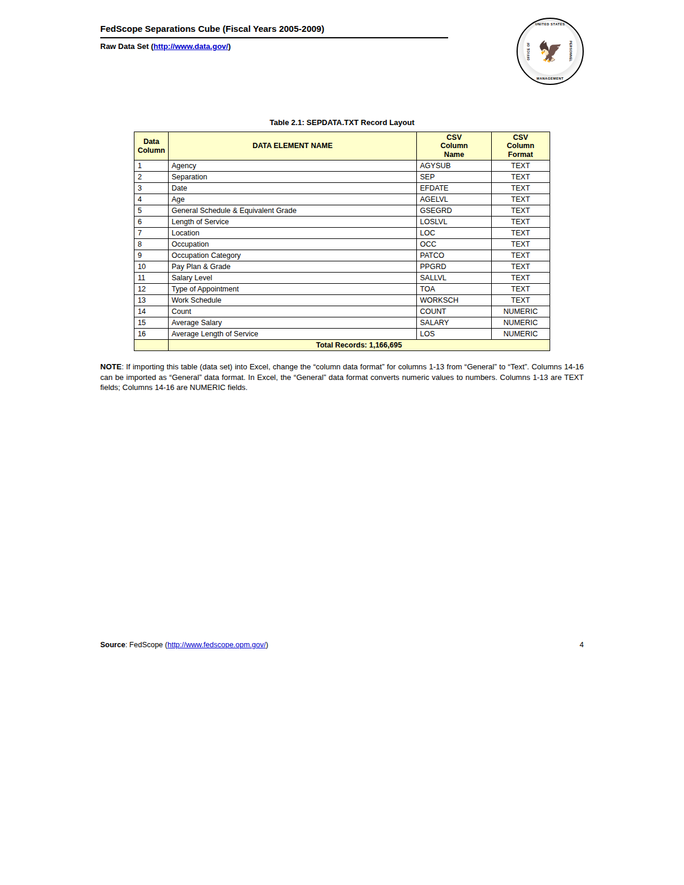UNITED STATES
OFFICE OF
🦅
PERSONNEL
MANAGEMENT
FedScope Separations Cube (Fiscal Years 2005-2009)
Raw Data Set (http://www.data.gov/)
Table 2.1: SEPDATA.TXT Record Layout
| Data Column | DATA ELEMENT NAME | CSV Column Name | CSV Column Format |
| --- | --- | --- | --- |
| 1 | Agency | AGYSUB | TEXT |
| 2 | Separation | SEP | TEXT |
| 3 | Date | EFDATE | TEXT |
| 4 | Age | AGELVL | TEXT |
| 5 | General Schedule & Equivalent Grade | GSEGRD | TEXT |
| 6 | Length of Service | LOSLVL | TEXT |
| 7 | Location | LOC | TEXT |
| 8 | Occupation | OCC | TEXT |
| 9 | Occupation Category | PATCO | TEXT |
| 10 | Pay Plan & Grade | PPGRD | TEXT |
| 11 | Salary Level | SALLVL | TEXT |
| 12 | Type of Appointment | TOA | TEXT |
| 13 | Work Schedule | WORKSCH | TEXT |
| 14 | Count | COUNT | NUMERIC |
| 15 | Average Salary | SALARY | NUMERIC |
| 16 | Average Length of Service | LOS | NUMERIC |
| | Total Records: 1,166,695 |
NOTE: If importing this table (data set) into Excel, change the “column data format” for columns 1-13 from “General” to “Text”. Columns 14-16 can be imported as “General” data format. In Excel, the “General” data format converts numeric values to numbers. Columns 1-13 are TEXT fields; Columns 14-16 are NUMERIC fields.
Source: FedScope (http://www.fedscope.opm.gov/) 4